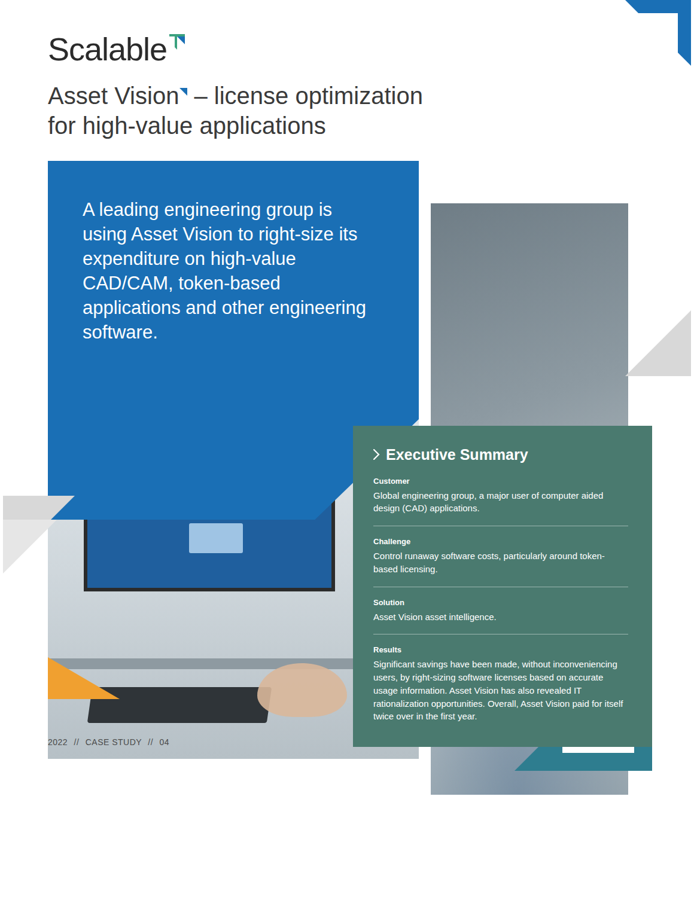Scalable
Asset Vision – license optimization
for high-value applications
A leading engineering group is using Asset Vision to right-size its expenditure on high-value CAD/CAM, token-based applications and other engineering software.
Executive Summary
Customer
Global engineering group, a major user of computer aided design (CAD) applications.
Challenge
Control runaway software costs, particularly around token-based licensing.
Solution
Asset Vision asset intelligence.
Results
Significant savings have been made, without inconveniencing users, by right-sizing software licenses based on accurate usage information. Asset Vision has also revealed IT rationalization opportunities. Overall, Asset Vision paid for itself twice over in the first year.
2022 // CASE STUDY // 04